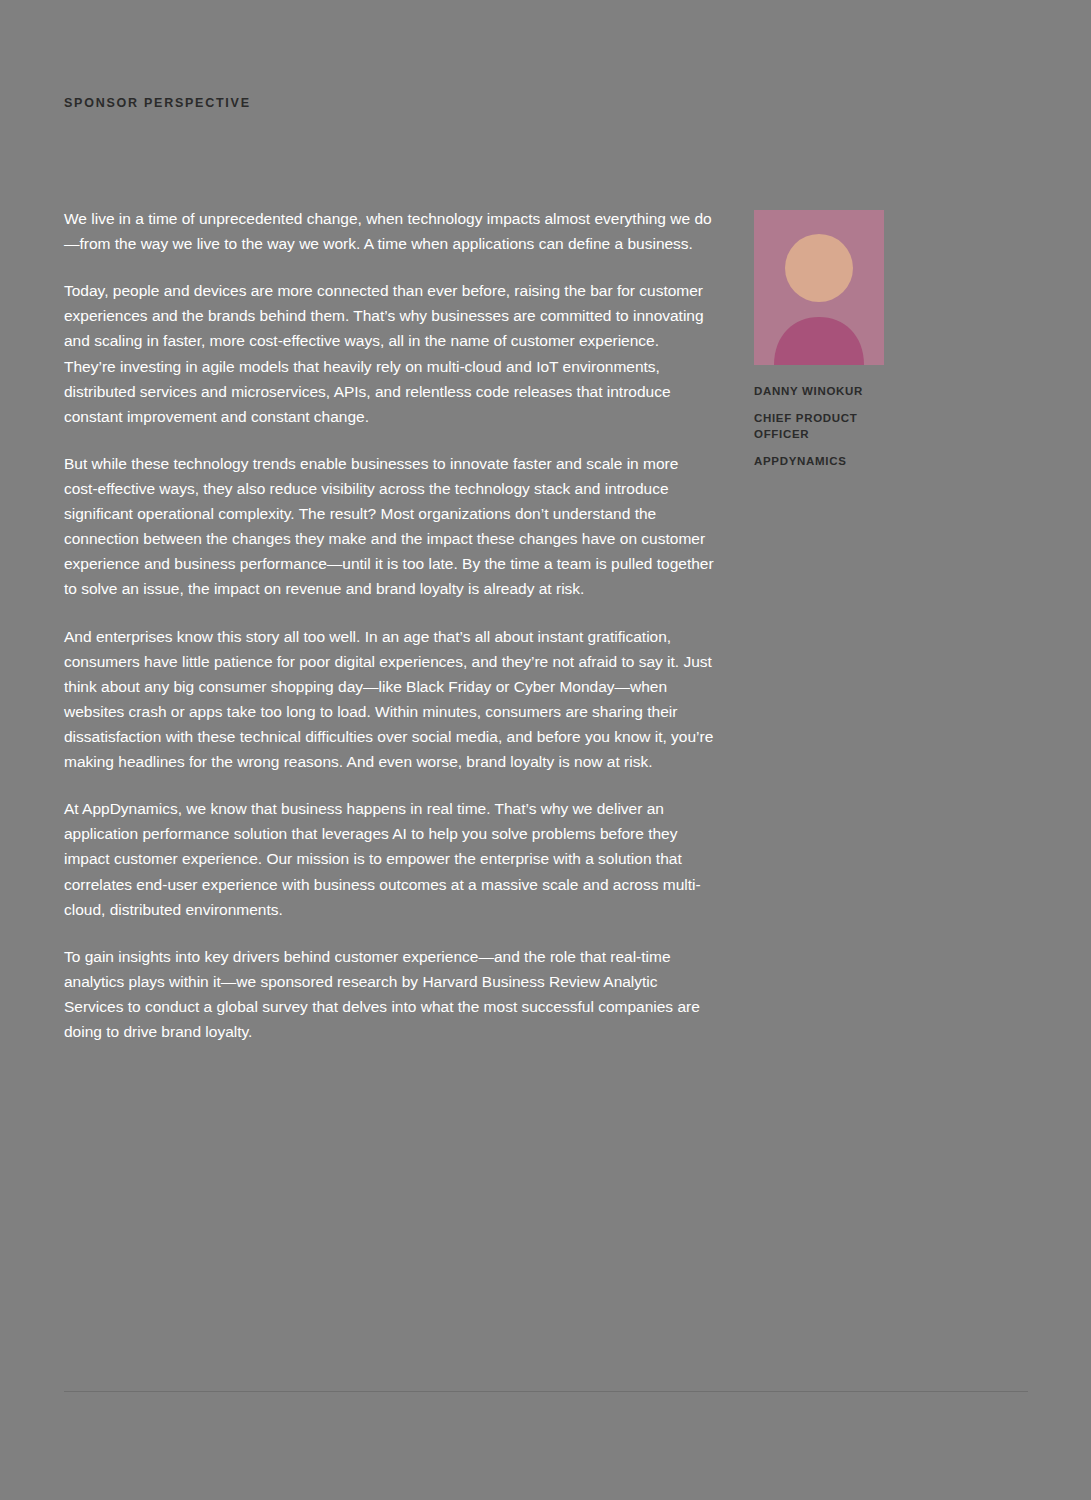Sponsor Perspective
We live in a time of unprecedented change, when technology impacts almost everything we do—from the way we live to the way we work. A time when applications can define a business.
Today, people and devices are more connected than ever before, raising the bar for customer experiences and the brands behind them. That’s why businesses are committed to innovating and scaling in faster, more cost-effective ways, all in the name of customer experience. They’re investing in agile models that heavily rely on multi-cloud and IoT environments, distributed services and microservices, APIs, and relentless code releases that introduce constant improvement and constant change.
But while these technology trends enable businesses to innovate faster and scale in more cost-effective ways, they also reduce visibility across the technology stack and introduce significant operational complexity. The result? Most organizations don’t understand the connection between the changes they make and the impact these changes have on customer experience and business performance—until it is too late. By the time a team is pulled together to solve an issue, the impact on revenue and brand loyalty is already at risk.
And enterprises know this story all too well. In an age that’s all about instant gratification, consumers have little patience for poor digital experiences, and they’re not afraid to say it. Just think about any big consumer shopping day—like Black Friday or Cyber Monday—when websites crash or apps take too long to load. Within minutes, consumers are sharing their dissatisfaction with these technical difficulties over social media, and before you know it, you’re making headlines for the wrong reasons. And even worse, brand loyalty is now at risk.
At AppDynamics, we know that business happens in real time. That’s why we deliver an application performance solution that leverages AI to help you solve problems before they impact customer experience. Our mission is to empower the enterprise with a solution that correlates end-user experience with business outcomes at a massive scale and across multi-cloud, distributed environments.
To gain insights into key drivers behind customer experience—and the role that real-time analytics plays within it—we sponsored research by Harvard Business Review Analytic Services to conduct a global survey that delves into what the most successful companies are doing to drive brand loyalty.
Danny Winokur
Chief Product
Officer
AppDynamics